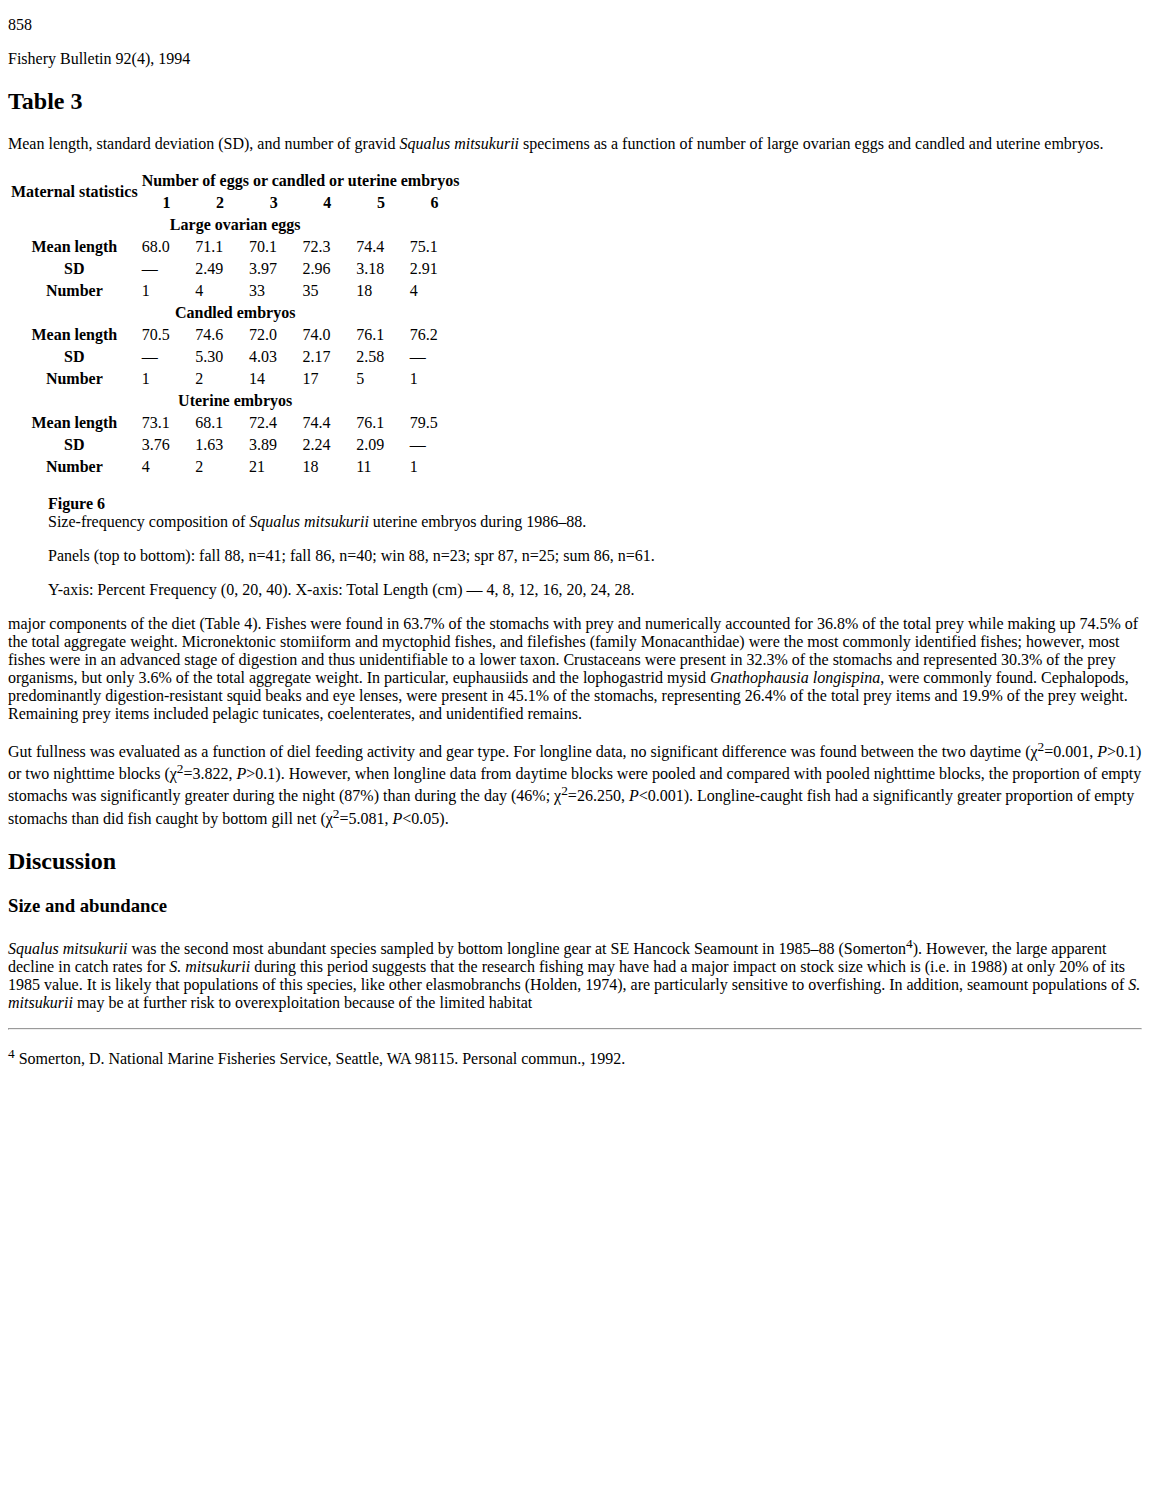858
Fishery Bulletin 92(4), 1994
Table 3
Mean length, standard deviation (SD), and number of gravid Squalus mitsukurii specimens as a function of number of large ovarian eggs and candled and uterine embryos.
| Maternal statistics | Number of eggs or candled or uterine embryos |
| --- | --- |
| 1 | 2 | 3 | 4 | 5 | 6 |
| Large ovarian eggs |
| Mean length | 68.0 | 71.1 | 70.1 | 72.3 | 74.4 | 75.1 |
| SD | — | 2.49 | 3.97 | 2.96 | 3.18 | 2.91 |
| Number | 1 | 4 | 33 | 35 | 18 | 4 |
| Candled embryos |
| Mean length | 70.5 | 74.6 | 72.0 | 74.0 | 76.1 | 76.2 |
| SD | — | 5.30 | 4.03 | 2.17 | 2.58 | — |
| Number | 1 | 2 | 14 | 17 | 5 | 1 |
| Uterine embryos |
| Mean length | 73.1 | 68.1 | 72.4 | 74.4 | 76.1 | 79.5 |
| SD | 3.76 | 1.63 | 3.89 | 2.24 | 2.09 | — |
| Number | 4 | 2 | 21 | 18 | 11 | 1 |
Figure 6
Size-frequency composition of Squalus mitsukurii uterine embryos during 1986–88.
Panels (top to bottom): fall 88, n=41; fall 86, n=40; win 88, n=23; spr 87, n=25; sum 86, n=61.
Y-axis: Percent Frequency (0, 20, 40). X-axis: Total Length (cm) — 4, 8, 12, 16, 20, 24, 28.
major components of the diet (Table 4). Fishes were found in 63.7% of the stomachs with prey and numerically accounted for 36.8% of the total prey while making up 74.5% of the total aggregate weight. Micronektonic stomiiform and myctophid fishes, and filefishes (family Monacanthidae) were the most commonly identified fishes; however, most fishes were in an advanced stage of digestion and thus unidentifiable to a lower taxon. Crustaceans were present in 32.3% of the stomachs and represented 30.3% of the prey organisms, but only 3.6% of the total aggregate weight. In particular, euphausiids and the lophogastrid mysid Gnathophausia longispina, were commonly found. Cephalopods, predominantly digestion-resistant squid beaks and eye lenses, were present in 45.1% of the stomachs, representing 26.4% of the total prey items and 19.9% of the prey weight. Remaining prey items included pelagic tunicates, coelenterates, and unidentified remains.
Gut fullness was evaluated as a function of diel feeding activity and gear type. For longline data, no significant difference was found between the two daytime (χ2=0.001, P>0.1) or two nighttime blocks (χ2=3.822, P>0.1). However, when longline data from daytime blocks were pooled and compared with pooled nighttime blocks, the proportion of empty stomachs was significantly greater during the night (87%) than during the day (46%; χ2=26.250, P<0.001). Longline-caught fish had a significantly greater proportion of empty stomachs than did fish caught by bottom gill net (χ2=5.081, P<0.05).
Discussion
Size and abundance
Squalus mitsukurii was the second most abundant species sampled by bottom longline gear at SE Hancock Seamount in 1985–88 (Somerton4). However, the large apparent decline in catch rates for S. mitsukurii during this period suggests that the research fishing may have had a major impact on stock size which is (i.e. in 1988) at only 20% of its 1985 value. It is likely that populations of this species, like other elasmobranchs (Holden, 1974), are particularly sensitive to overfishing. In addition, seamount populations of S. mitsukurii may be at further risk to overexploitation because of the limited habitat
4 Somerton, D. National Marine Fisheries Service, Seattle, WA 98115. Personal commun., 1992.